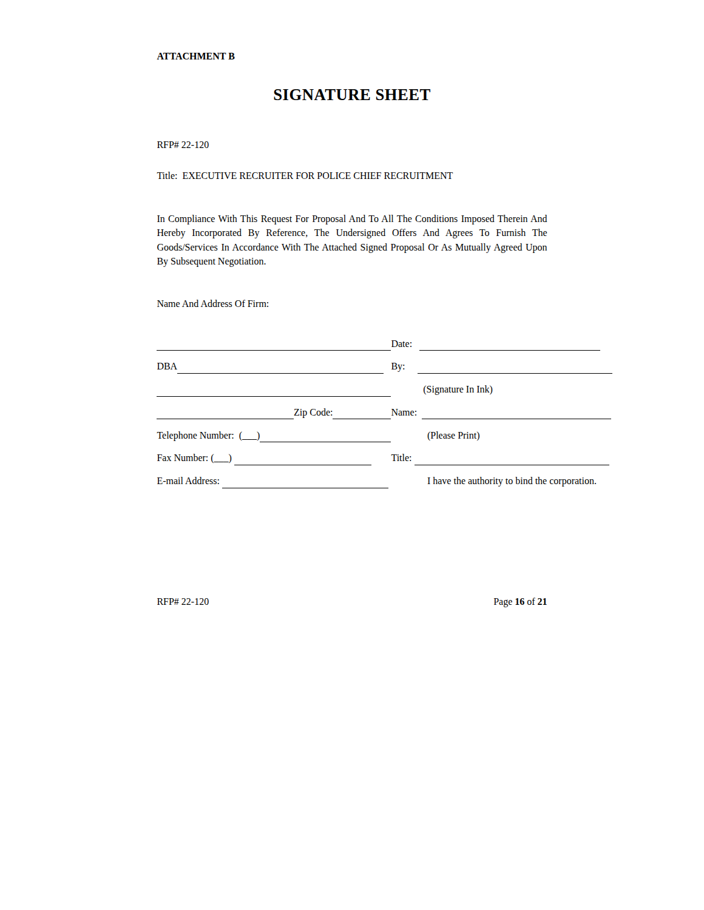ATTACHMENT B
SIGNATURE SHEET
RFP# 22-120
Title: EXECUTIVE RECRUITER FOR POLICE CHIEF RECRUITMENT
In Compliance With This Request For Proposal And To All The Conditions Imposed Therein And Hereby Incorporated By Reference, The Undersigned Offers And Agrees To Furnish The Goods/Services In Accordance With The Attached Signed Proposal Or As Mutually Agreed Upon By Subsequent Negotiation.
Name And Address Of Firm:
| DBA Zip Code: Telephone Number: (___) Fax Number: (___) E-mail Address: | Date: By: (Signature In Ink) Name: (Please Print) Title: I have the authority to bind the corporation. |
RFP# 22-120
Page 16 of 21